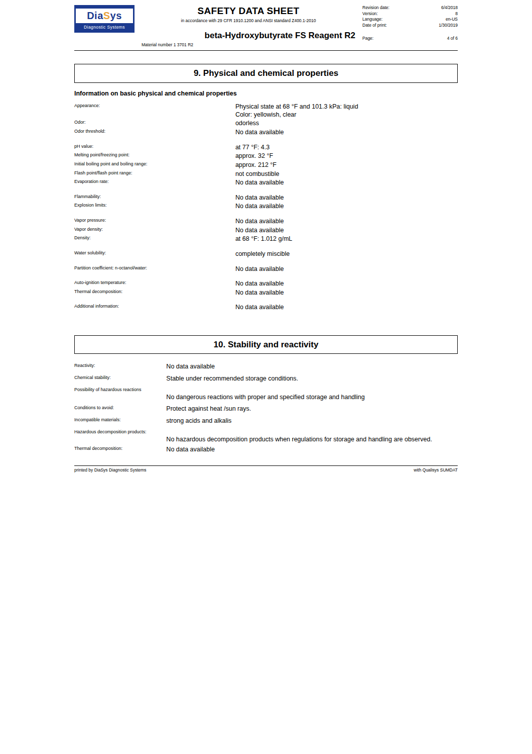DiaSys Diagnostic Systems
SAFETY DATA SHEET
in accordance with 29 CFR 1910.1200 and ANSI standard Z400.1-2010
beta-Hydroxybutyrate FS Reagent R2
Material number 1 3701 R2
| Revision date: | 6/4/2018 |
| Version: | 8 |
| Language: | en-US |
| Date of print: | 1/30/2019 |
| Page: | 4 of 6 |
9. Physical and chemical properties
Information on basic physical and chemical properties
| Appearance: | Physical state at 68 °F and 101.3 kPa: liquid Color: yellowish, clear |
| Odor: | odorless |
| Odor threshold: | No data available |
| pH value: | at 77 °F: 4.3 |
| Melting point/freezing point: | approx. 32 °F |
| Initial boiling point and boiling range: | approx. 212 °F |
| Flash point/flash point range: | not combustible |
| Evaporation rate: | No data available |
| Flammability: | No data available |
| Explosion limits: | No data available |
| Vapor pressure: | No data available |
| Vapor density: | No data available |
| Density: | at 68 °F: 1.012 g/mL |
| Water solubility: | completely miscible |
| Partition coefficient: n-octanol/water: | No data available |
| Auto-ignition temperature: | No data available |
| Thermal decomposition: | No data available |
| Additional information: | No data available |
10. Stability and reactivity
| Reactivity: | No data available |
| Chemical stability: | Stable under recommended storage conditions. |
| Possibility of hazardous reactions |
| No dangerous reactions with proper and specified storage and handling |
| Conditions to avoid: | Protect against heat /sun rays. |
| Incompatible materials: | strong acids and alkalis |
| Hazardous decomposition products: |
| No hazardous decomposition products when regulations for storage and handling are observed. |
| Thermal decomposition: | No data available |
printed by DiaSys Diagnostic Systems with Qualisys SUMDAT